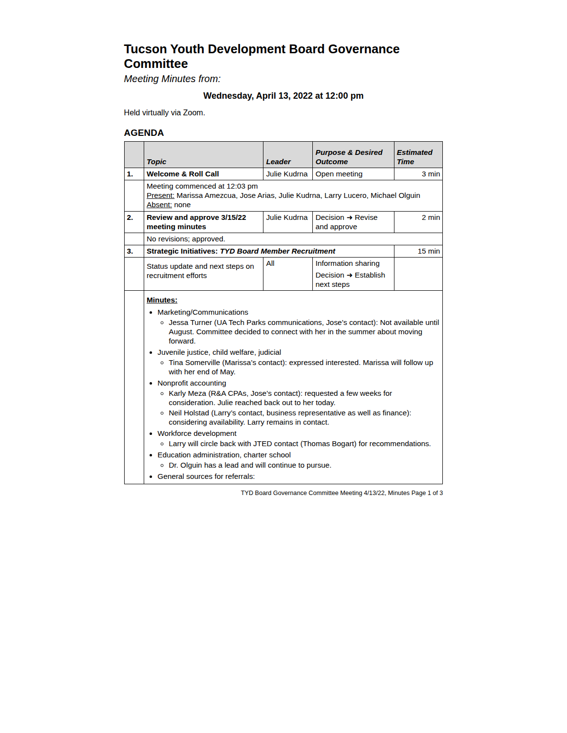Tucson Youth Development Board Governance Committee
Meeting Minutes from:
Wednesday, April 13, 2022 at 12:00 pm
Held virtually via Zoom.
AGENDA
| | Topic | Leader | Purpose & Desired Outcome | Estimated Time |
| --- | --- | --- | --- | --- |
| 1. | Welcome & Roll Call | Julie Kudrna | Open meeting | 3 min |
| | Meeting commenced at 12:03 pm Present: Marissa Amezcua, Jose Arias, Julie Kudrna, Larry Lucero, Michael Olguin Absent: none |
| 2. | Review and approve 3/15/22 meeting minutes | Julie Kudrna | Decision ➜ Revise and approve | 2 min |
| | No revisions; approved. |
| 3. | Strategic Initiatives: TYD Board Member Recruitment | 15 min |
| | Status update and next steps on recruitment efforts | All | Information sharing Decision ➜ Establish next steps | |
| | Minutes: Marketing/Communications Jessa Turner (UA Tech Parks communications, Jose’s contact): Not available until August. Committee decided to connect with her in the summer about moving forward. Juvenile justice, child welfare, judicial Tina Somerville (Marissa’s contact): expressed interested. Marissa will follow up with her end of May. Nonprofit accounting Karly Meza (R&A CPAs, Jose’s contact): requested a few weeks for consideration. Julie reached back out to her today. Neil Holstad (Larry’s contact, business representative as well as finance): considering availability. Larry remains in contact. Workforce development Larry will circle back with JTED contact (Thomas Bogart) for recommendations. Education administration, charter school Dr. Olguin has a lead and will continue to pursue. General sources for referrals: |
TYD Board Governance Committee Meeting 4/13/22, Minutes Page 1 of 3